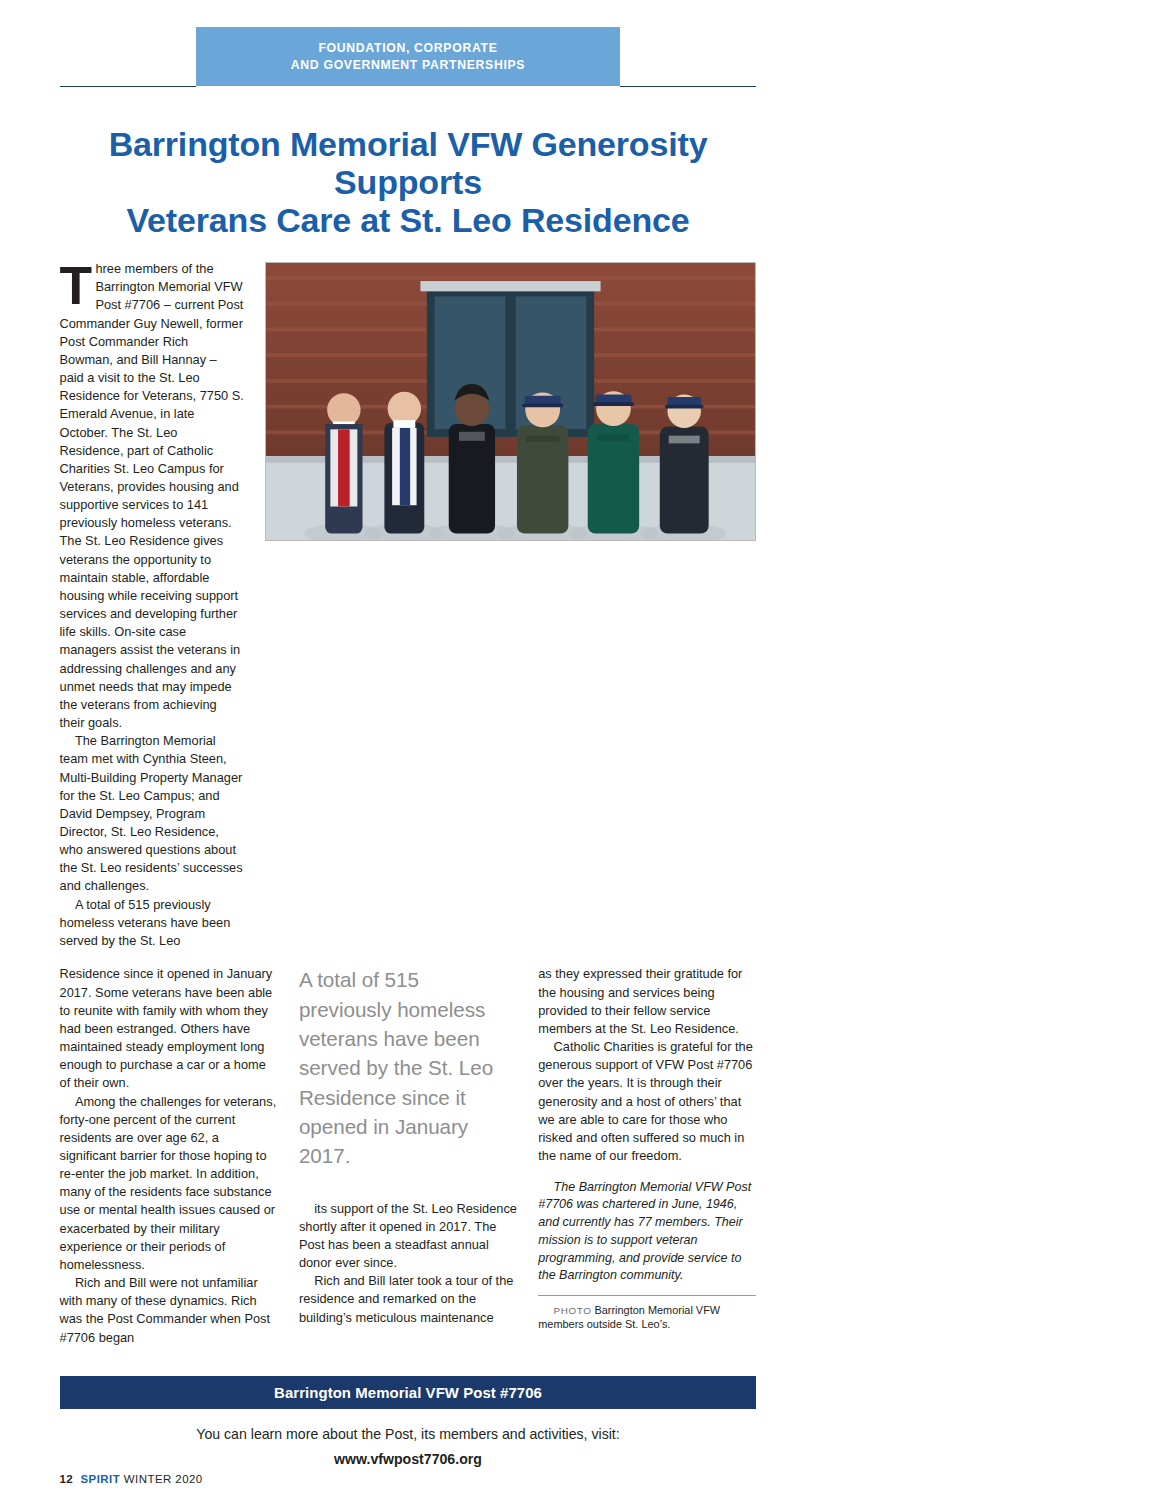Foundation, Corporate
and Government Partnerships
Barrington Memorial VFW Generosity Supports
Veterans Care at St. Leo Residence
Three members of the Barrington Memorial VFW Post #7706 – current Post Commander Guy Newell, former Post Commander Rich Bowman, and Bill Hannay – paid a visit to the St. Leo Residence for Veterans, 7750 S. Emerald Avenue, in late October. The St. Leo Residence, part of Catholic Charities St. Leo Campus for Veterans, provides housing and supportive services to 141 previously homeless veterans. The St. Leo Residence gives veterans the opportunity to maintain stable, affordable housing while receiving support services and developing further life skills. On-site case managers assist the veterans in addressing challenges and any unmet needs that may impede the veterans from achieving their goals.
The Barrington Memorial team met with Cynthia Steen, Multi-Building Property Manager for the St. Leo Campus; and David Dempsey, Program Director, St. Leo Residence, who answered questions about the St. Leo residents’ successes and challenges.
A total of 515 previously homeless veterans have been served by the St. Leo
Residence since it opened in January 2017. Some veterans have been able to reunite with family with whom they had been estranged. Others have maintained steady employment long enough to purchase a car or a home of their own.
Among the challenges for veterans, forty-one percent of the current residents are over age 62, a significant barrier for those hoping to re-enter the job market. In addition, many of the residents face substance use or mental health issues caused or exacerbated by their military experience or their periods of homelessness.
Rich and Bill were not unfamiliar with many of these dynamics. Rich was the Post Commander when Post #7706 began
A total of 515 previously homeless veterans have been served by the St. Leo Residence since it opened in January 2017.
its support of the St. Leo Residence shortly after it opened in 2017. The Post has been a steadfast annual donor ever since.
Rich and Bill later took a tour of the residence and remarked on the building’s meticulous maintenance
as they expressed their gratitude for the housing and services being provided to their fellow service members at the St. Leo Residence.
Catholic Charities is grateful for the generous support of VFW Post #7706 over the years. It is through their generosity and a host of others’ that we are able to care for those who risked and often suffered so much in the name of our freedom.
The Barrington Memorial VFW Post #7706 was chartered in June, 1946, and currently has 77 members. Their mission is to support veteran programming, and provide service to the Barrington community.
PHOTO Barrington Memorial VFW members outside St. Leo’s.
Barrington Memorial VFW Post #7706
You can learn more about the Post, its members and activities, visit: www.vfwpost7706.org
12 SPIRIT WINTER 2020